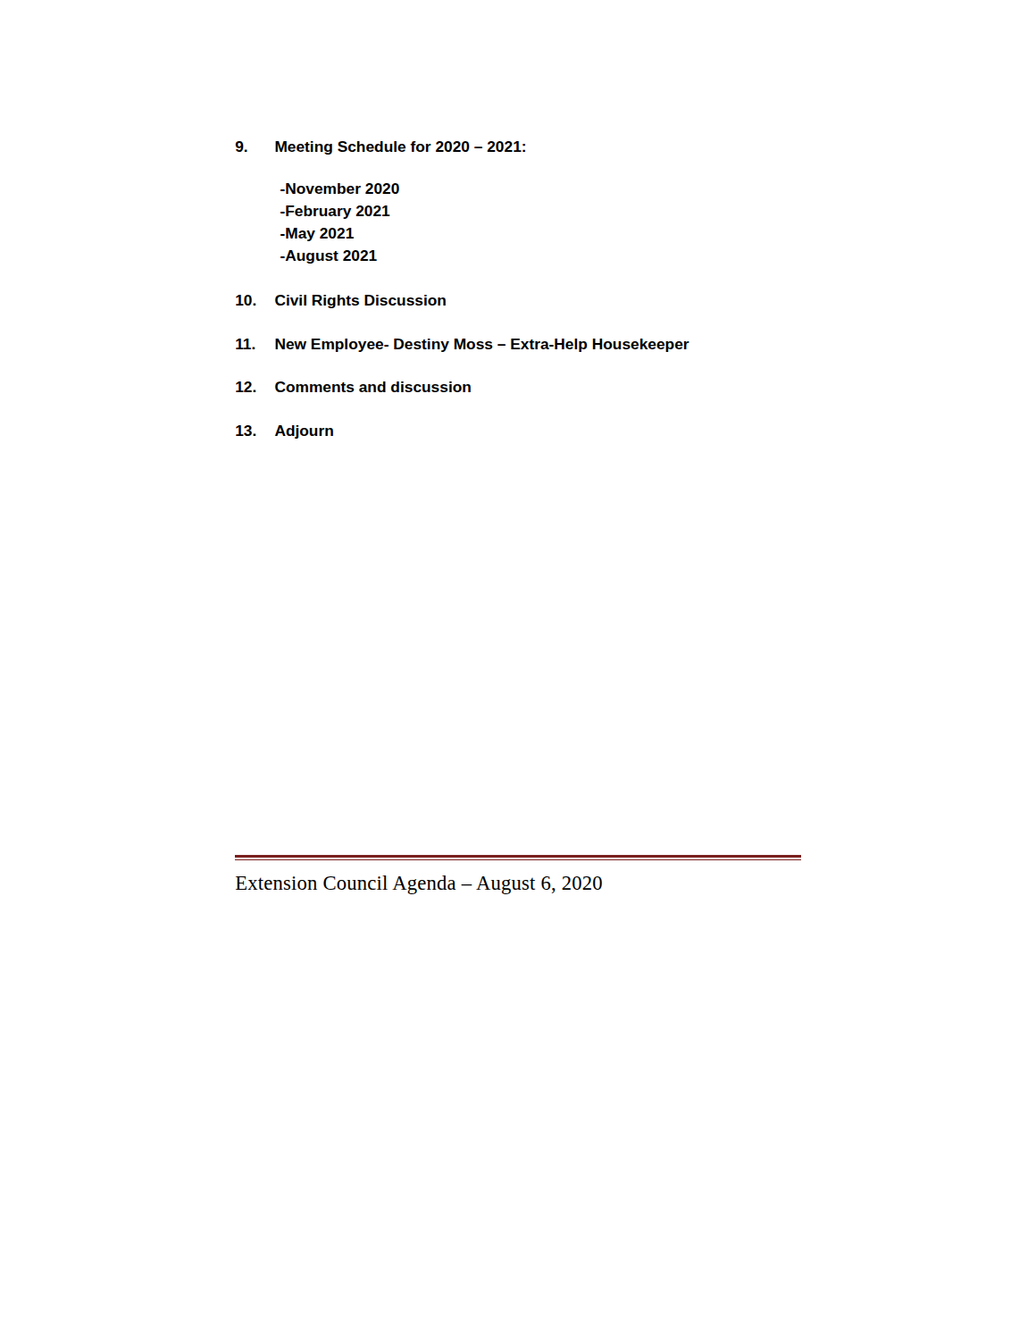9. Meeting Schedule for 2020 – 2021:
-November 2020
-February 2021
-May 2021
-August 2021
10. Civil Rights Discussion
11. New Employee- Destiny Moss – Extra-Help Housekeeper
12. Comments and discussion
13. Adjourn
Extension Council Agenda – August 6, 2020